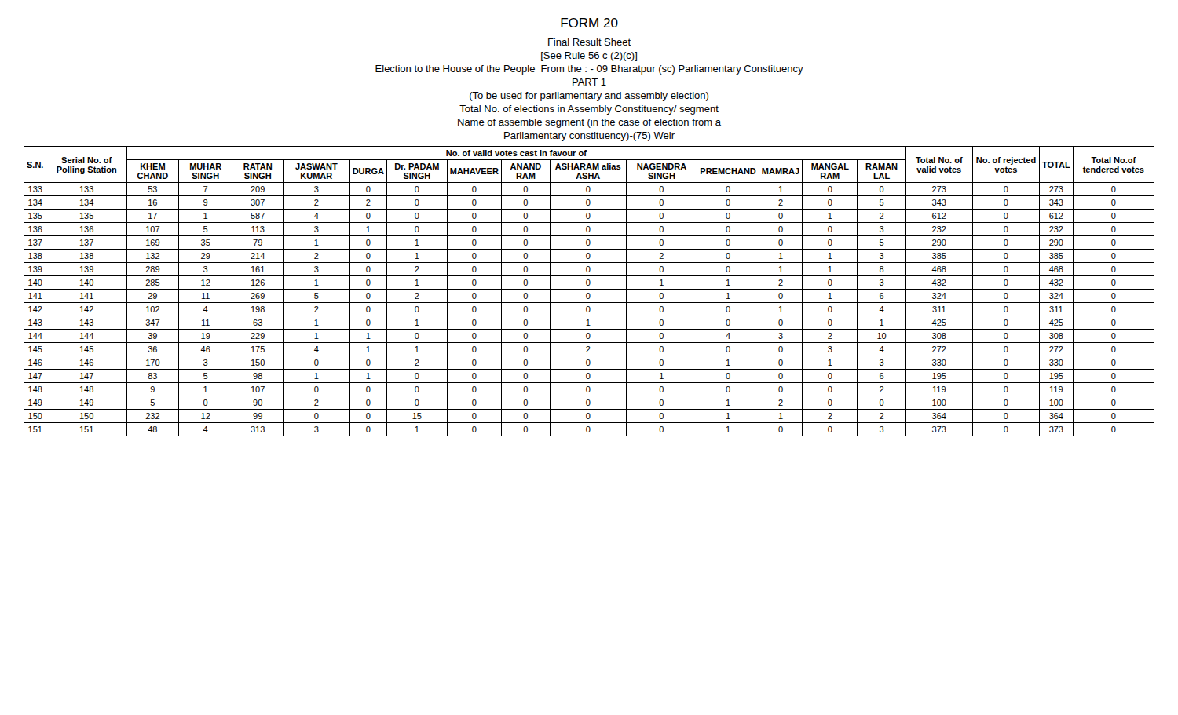FORM 20
Final Result Sheet
[See Rule 56 c (2)(c)]
Election to the House of the People From the : - 09 Bharatpur (sc) Parliamentary Constituency
PART 1
(To be used for parliamentary and assembly election)
Total No. of elections in Assembly Constituency/ segment
Name of assemble segment (in the case of election from a
Parliamentary constituency)-(75) Weir
| S.N. | Serial No. of Polling Station | No. of valid votes cast in favour of | Total No. of valid votes | No. of rejected votes | TOTAL | Total No.of tendered votes |
| --- | --- | --- | --- | --- | --- | --- |
| KHEM CHAND | MUHAR SINGH | RATAN SINGH | JASWANT KUMAR | DURGA | Dr. PADAM SINGH | MAHAVEER | ANAND RAM | ASHARAM alias ASHA | NAGENDRA SINGH | PREMCHAND | MAMRAJ | MANGAL RAM | RAMAN LAL |
| 133 | 133 | 53 | 7 | 209 | 3 | 0 | 0 | 0 | 0 | 0 | 0 | 0 | 1 | 0 | 0 | 273 | 0 | 273 | 0 |
| 134 | 134 | 16 | 9 | 307 | 2 | 2 | 0 | 0 | 0 | 0 | 0 | 0 | 2 | 0 | 5 | 343 | 0 | 343 | 0 |
| 135 | 135 | 17 | 1 | 587 | 4 | 0 | 0 | 0 | 0 | 0 | 0 | 0 | 0 | 1 | 2 | 612 | 0 | 612 | 0 |
| 136 | 136 | 107 | 5 | 113 | 3 | 1 | 0 | 0 | 0 | 0 | 0 | 0 | 0 | 0 | 3 | 232 | 0 | 232 | 0 |
| 137 | 137 | 169 | 35 | 79 | 1 | 0 | 1 | 0 | 0 | 0 | 0 | 0 | 0 | 0 | 5 | 290 | 0 | 290 | 0 |
| 138 | 138 | 132 | 29 | 214 | 2 | 0 | 1 | 0 | 0 | 0 | 2 | 0 | 1 | 1 | 3 | 385 | 0 | 385 | 0 |
| 139 | 139 | 289 | 3 | 161 | 3 | 0 | 2 | 0 | 0 | 0 | 0 | 0 | 1 | 1 | 8 | 468 | 0 | 468 | 0 |
| 140 | 140 | 285 | 12 | 126 | 1 | 0 | 1 | 0 | 0 | 0 | 1 | 1 | 2 | 0 | 3 | 432 | 0 | 432 | 0 |
| 141 | 141 | 29 | 11 | 269 | 5 | 0 | 2 | 0 | 0 | 0 | 0 | 1 | 0 | 1 | 6 | 324 | 0 | 324 | 0 |
| 142 | 142 | 102 | 4 | 198 | 2 | 0 | 0 | 0 | 0 | 0 | 0 | 0 | 1 | 0 | 4 | 311 | 0 | 311 | 0 |
| 143 | 143 | 347 | 11 | 63 | 1 | 0 | 1 | 0 | 0 | 1 | 0 | 0 | 0 | 0 | 1 | 425 | 0 | 425 | 0 |
| 144 | 144 | 39 | 19 | 229 | 1 | 1 | 0 | 0 | 0 | 0 | 0 | 4 | 3 | 2 | 10 | 308 | 0 | 308 | 0 |
| 145 | 145 | 36 | 46 | 175 | 4 | 1 | 1 | 0 | 0 | 2 | 0 | 0 | 0 | 3 | 4 | 272 | 0 | 272 | 0 |
| 146 | 146 | 170 | 3 | 150 | 0 | 0 | 2 | 0 | 0 | 0 | 0 | 1 | 0 | 1 | 3 | 330 | 0 | 330 | 0 |
| 147 | 147 | 83 | 5 | 98 | 1 | 1 | 0 | 0 | 0 | 0 | 1 | 0 | 0 | 0 | 6 | 195 | 0 | 195 | 0 |
| 148 | 148 | 9 | 1 | 107 | 0 | 0 | 0 | 0 | 0 | 0 | 0 | 0 | 0 | 0 | 2 | 119 | 0 | 119 | 0 |
| 149 | 149 | 5 | 0 | 90 | 2 | 0 | 0 | 0 | 0 | 0 | 0 | 1 | 2 | 0 | 0 | 100 | 0 | 100 | 0 |
| 150 | 150 | 232 | 12 | 99 | 0 | 0 | 15 | 0 | 0 | 0 | 0 | 1 | 1 | 2 | 2 | 364 | 0 | 364 | 0 |
| 151 | 151 | 48 | 4 | 313 | 3 | 0 | 1 | 0 | 0 | 0 | 0 | 1 | 0 | 0 | 3 | 373 | 0 | 373 | 0 |